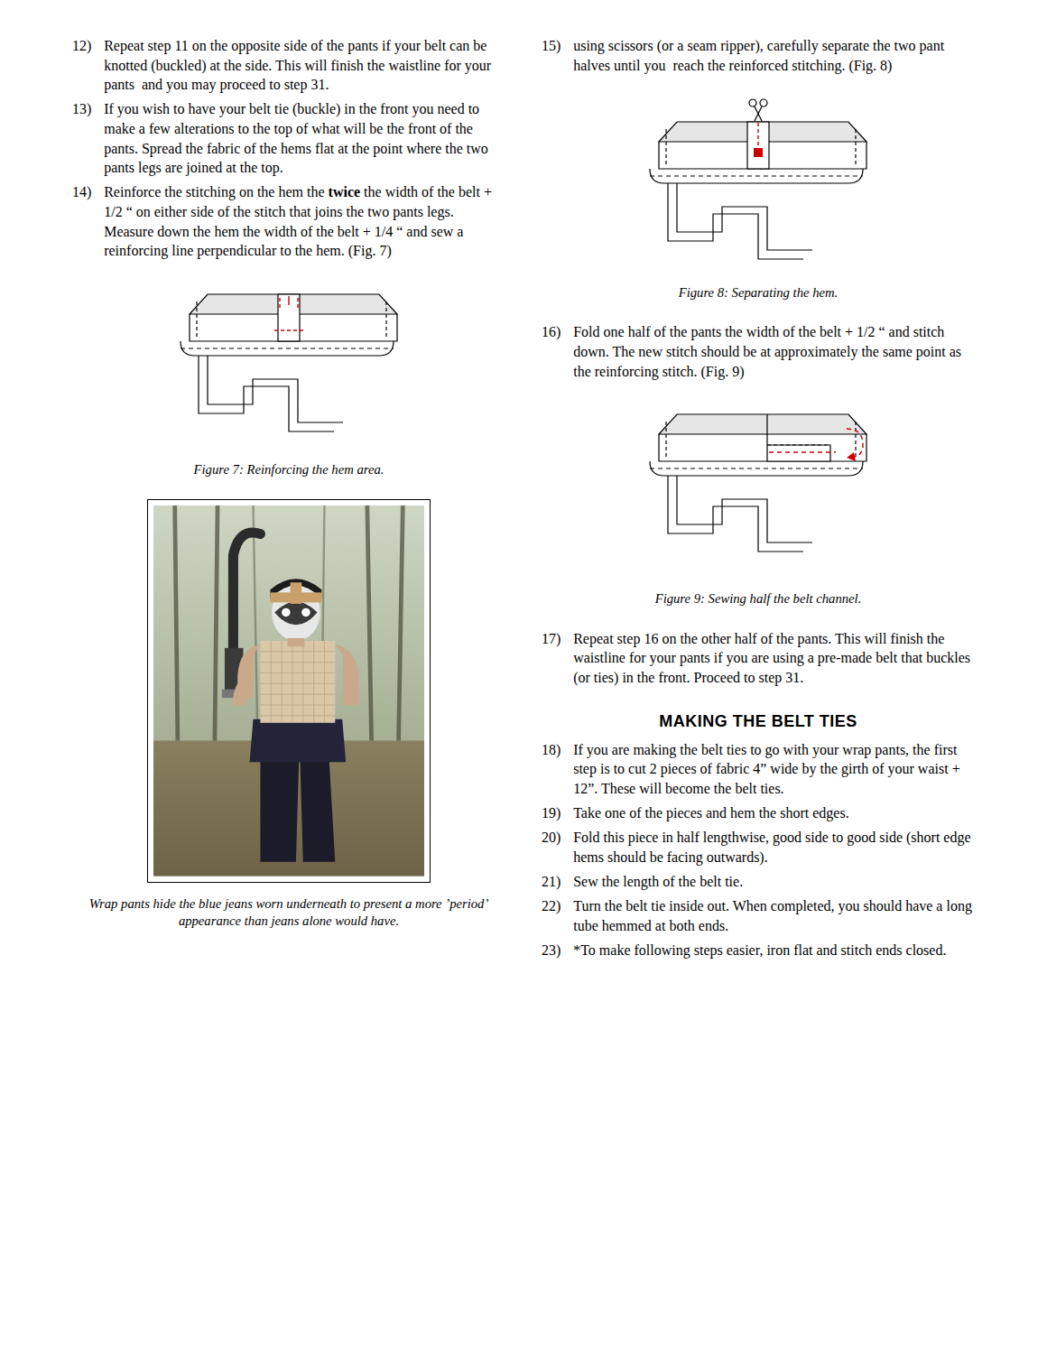12) Repeat step 11 on the opposite side of the pants if your belt can be knotted (buckled) at the side. This will finish the waistline for your pants and you may proceed to step 31.
13) If you wish to have your belt tie (buckle) in the front you need to make a few alterations to the top of what will be the front of the pants. Spread the fabric of the hems flat at the point where the two pants legs are joined at the top.
14) Reinforce the stitching on the hem the twice the width of the belt + 1/2 “ on either side of the stitch that joins the two pants legs. Measure down the hem the width of the belt + 1/4 “ and sew a reinforcing line perpendicular to the hem. (Fig. 7)
Figure 7: Reinforcing the hem area.
Wrap pants hide the blue jeans worn underneath to present a more ’period’ appearance than jeans alone would have.
15) using scissors (or a seam ripper), carefully separate the two pant halves until you reach the reinforced stitching. (Fig. 8)
Figure 8: Separating the hem.
16) Fold one half of the pants the width of the belt + 1/2 “ and stitch down. The new stitch should be at approximately the same point as the reinforcing stitch. (Fig. 9)
Figure 9: Sewing half the belt channel.
17) Repeat step 16 on the other half of the pants. This will finish the waistline for your pants if you are using a pre-made belt that buckles (or ties) in the front. Proceed to step 31.
MAKING THE BELT TIES
18) If you are making the belt ties to go with your wrap pants, the first step is to cut 2 pieces of fabric 4” wide by the girth of your waist + 12”. These will become the belt ties.
19) Take one of the pieces and hem the short edges.
20) Fold this piece in half lengthwise, good side to good side (short edge hems should be facing outwards).
21) Sew the length of the belt tie.
22) Turn the belt tie inside out. When completed, you should have a long tube hemmed at both ends.
23)*To make following steps easier, iron flat and stitch ends closed.